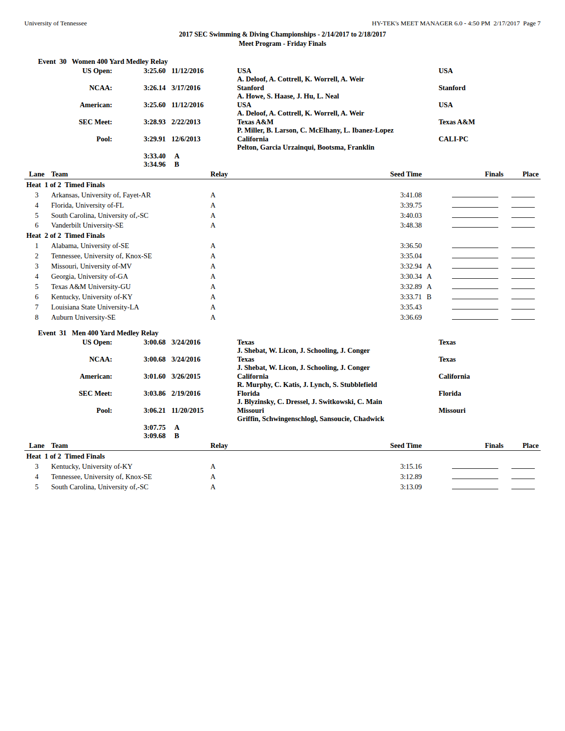University of Tennessee
HY-TEK's MEET MANAGER 6.0 - 4:50 PM 2/17/2017 Page 7
2017 SEC Swimming & Diving Championships - 2/14/2017 to 2/18/2017
Meet Program - Friday Finals
Event 30 Women 400 Yard Medley Relay
| US Open: | 3:25.60 | 11/12/2016 | USA | USA |
| | | | A. Deloof, A. Cottrell, K. Worrell, A. Weir |
| NCAA: | 3:26.14 | 3/17/2016 | Stanford | Stanford |
| | | | A. Howe, S. Haase, J. Hu, L. Neal |
| American: | 3:25.60 | 11/12/2016 | USA | USA |
| | | | A. Deloof, A. Cottrell, K. Worrell, A. Weir |
| SEC Meet: | 3:28.93 | 2/22/2013 | Texas A&M | Texas A&M |
| | | | P. Miller, B. Larson, C. McElhany, L. Ibanez-Lopez |
| Pool: | 3:29.91 | 12/6/2013 | California | CALI-PC |
| | | | Pelton, Garcia Urzainqui, Bootsma, Franklin |
| | 3:33.40 | A | | |
| | 3:34.96 | B | | |
| Lane | Team | Relay | Seed Time | | Finals | Place |
| --- | --- | --- | --- | --- | --- | --- |
| Heat 1 of 2 Timed Finals |
| 3 | Arkansas, University of, Fayet-AR | A | 3:41.08 | | | |
| 4 | Florida, University of-FL | A | 3:39.75 | | | |
| 5 | South Carolina, University of,-SC | A | 3:40.03 | | | |
| 6 | Vanderbilt University-SE | A | 3:48.38 | | | |
| Heat 2 of 2 Timed Finals |
| 1 | Alabama, University of-SE | A | 3:36.50 | | | |
| 2 | Tennessee, University of, Knox-SE | A | 3:35.04 | | | |
| 3 | Missouri, University of-MV | A | 3:32.94 | A | | |
| 4 | Georgia, University of-GA | A | 3:30.34 | A | | |
| 5 | Texas A&M University-GU | A | 3:32.89 | A | | |
| 6 | Kentucky, University of-KY | A | 3:33.71 | B | | |
| 7 | Louisiana State University-LA | A | 3:35.43 | | | |
| 8 | Auburn University-SE | A | 3:36.69 | | | |
Event 31 Men 400 Yard Medley Relay
| US Open: | 3:00.68 | 3/24/2016 | Texas | Texas |
| | | | J. Shebat, W. Licon, J. Schooling, J. Conger |
| NCAA: | 3:00.68 | 3/24/2016 | Texas | Texas |
| | | | J. Shebat, W. Licon, J. Schooling, J. Conger |
| American: | 3:01.60 | 3/26/2015 | California | California |
| | | | R. Murphy, C. Katis, J. Lynch, S. Stubblefield |
| SEC Meet: | 3:03.86 | 2/19/2016 | Florida | Florida |
| | | | J. Blyzinsky, C. Dressel, J. Switkowski, C. Main |
| Pool: | 3:06.21 | 11/20/2015 | Missouri | Missouri |
| | | | Griffin, Schwingenschlogl, Sansoucie, Chadwick |
| | 3:07.75 | A | | |
| | 3:09.68 | B | | |
| Lane | Team | Relay | Seed Time | | Finals | Place |
| --- | --- | --- | --- | --- | --- | --- |
| Heat 1 of 2 Timed Finals |
| 3 | Kentucky, University of-KY | A | 3:15.16 | | | |
| 4 | Tennessee, University of, Knox-SE | A | 3:12.89 | | | |
| 5 | South Carolina, University of,-SC | A | 3:13.09 | | | |